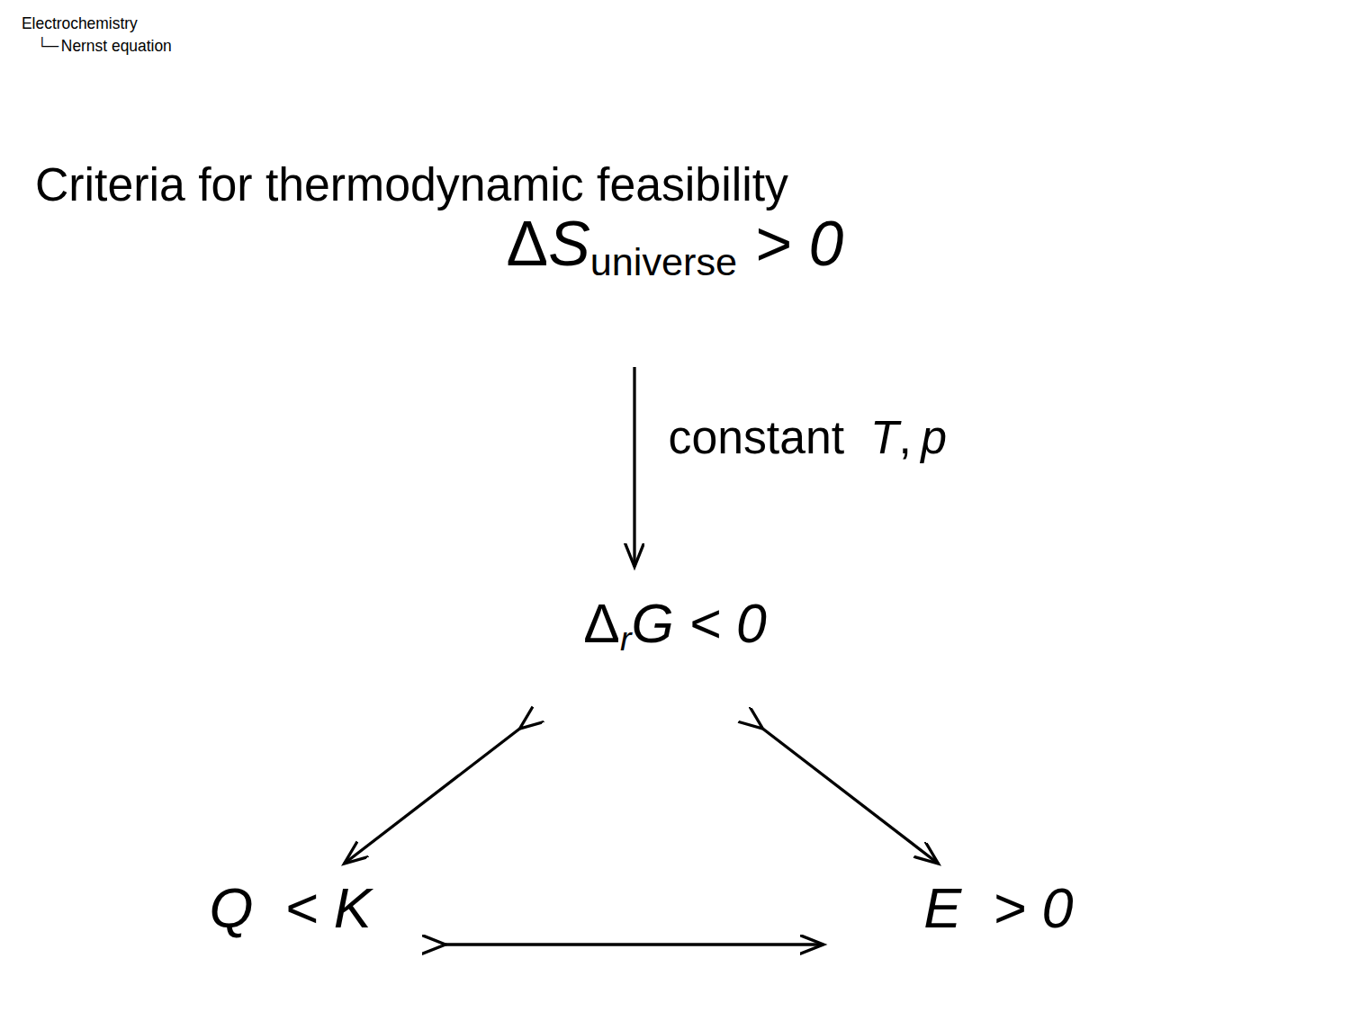Electrochemistry
Nernst equation
Criteria for thermodynamic feasibility
ΔSuniverse > 0
constant T, p
ΔrG < 0
Q < K
E > 0
Vertical arrow: ΔS_universe → Δ_r G Double-headed arrow: Δ_r G ↔ Q < K (lower-left) Double-headed arrow: Δ_r G ↔ E > 0 (lower-right) Horizontal double-headed arrow: Q < K ↔ E > 0